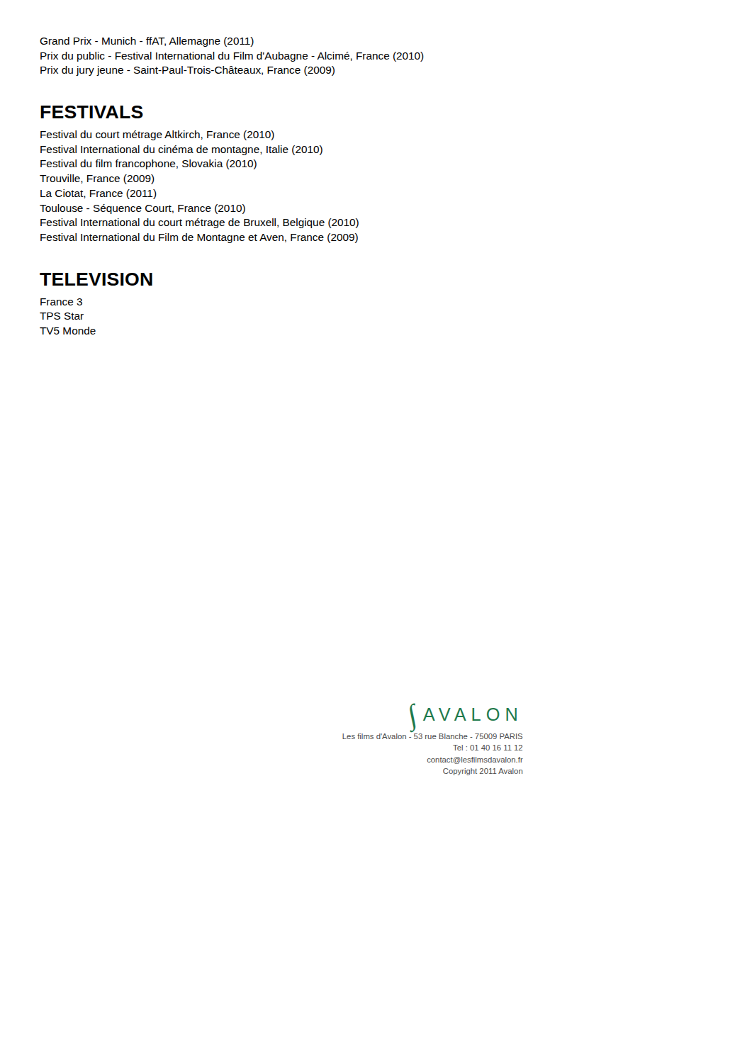Grand Prix - Munich - ffAT, Allemagne (2011)
Prix du public - Festival International du Film d'Aubagne - Alcimé, France (2010)
Prix du jury jeune - Saint-Paul-Trois-Châteaux, France (2009)
FESTIVALS
Festival du court métrage Altkirch, France (2010)
Festival International du cinéma de montagne, Italie (2010)
Festival du film francophone, Slovakia (2010)
Trouville, France (2009)
La Ciotat, France (2011)
Toulouse - Séquence Court, France (2010)
Festival International du court métrage de Bruxell, Belgique (2010)
Festival International du Film de Montagne et Aven, France (2009)
TELEVISION
France 3
TPS Star
TV5 Monde
∫ AVALON
Les films d'Avalon - 53 rue Blanche - 75009 PARIS
Tel : 01 40 16 11 12
contact@lesfilmsdavalon.fr
Copyright 2011 Avalon